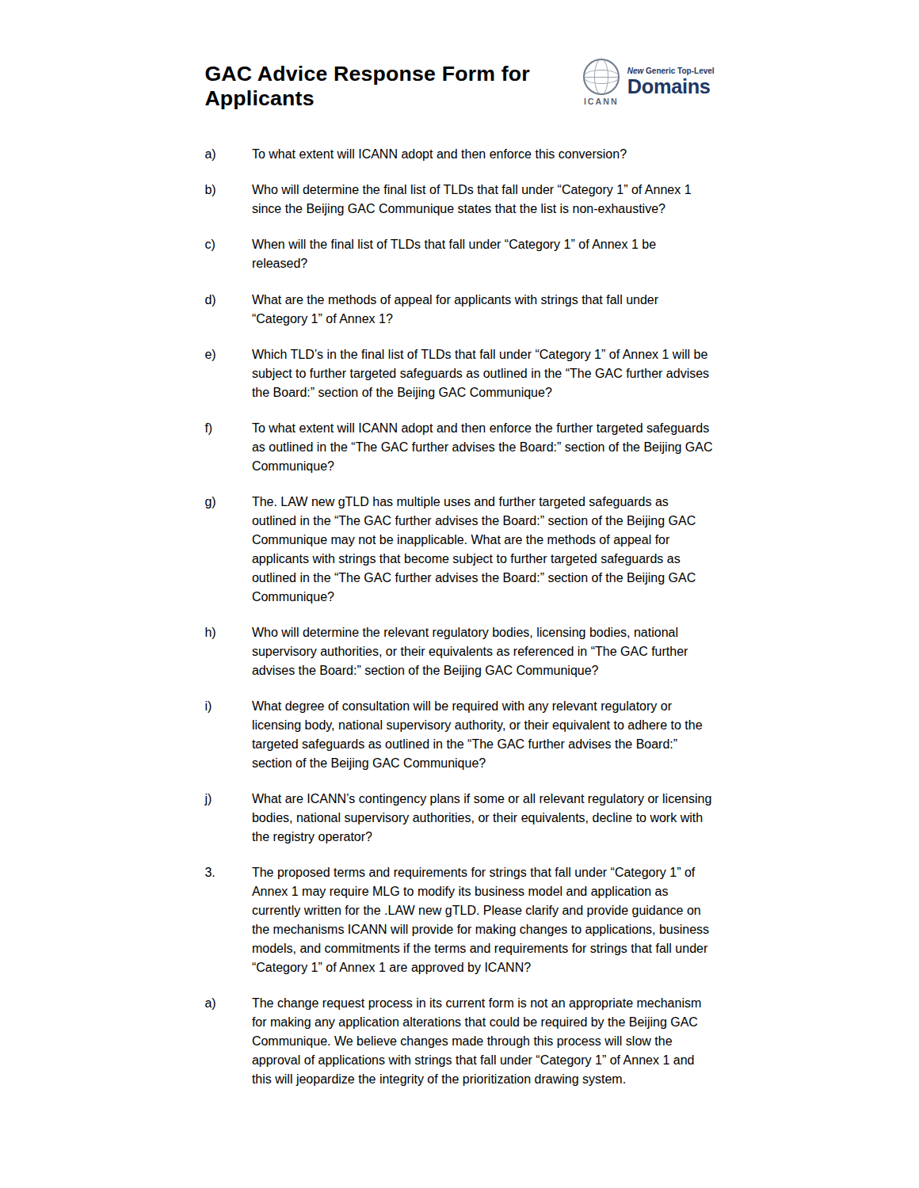GAC Advice Response Form for Applicants
ICANN
New Generic Top-Level
Domains
a)
To what extent will ICANN adopt and then enforce this conversion?
b)
Who will determine the final list of TLDs that fall under “Category 1” of Annex 1 since the Beijing GAC Communique states that the list is non-exhaustive?
c)
When will the final list of TLDs that fall under “Category 1” of Annex 1 be released?
d)
What are the methods of appeal for applicants with strings that fall under “Category 1” of Annex 1?
e)
Which TLD’s in the final list of TLDs that fall under “Category 1” of Annex 1 will be subject to further targeted safeguards as outlined in the “The GAC further advises the Board:” section of the Beijing GAC Communique?
f)
To what extent will ICANN adopt and then enforce the further targeted safeguards as outlined in the “The GAC further advises the Board:” section of the Beijing GAC Communique?
g)
The. LAW new gTLD has multiple uses and further targeted safeguards as outlined in the “The GAC further advises the Board:” section of the Beijing GAC Communique may not be inapplicable. What are the methods of appeal for applicants with strings that become subject to further targeted safeguards as outlined in the “The GAC further advises the Board:” section of the Beijing GAC Communique?
h)
Who will determine the relevant regulatory bodies, licensing bodies, national supervisory authorities, or their equivalents as referenced in “The GAC further advises the Board:” section of the Beijing GAC Communique?
i)
What degree of consultation will be required with any relevant regulatory or licensing body, national supervisory authority, or their equivalent to adhere to the targeted safeguards as outlined in the “The GAC further advises the Board:” section of the Beijing GAC Communique?
j)
What are ICANN’s contingency plans if some or all relevant regulatory or licensing bodies, national supervisory authorities, or their equivalents, decline to work with the registry operator?
3.
The proposed terms and requirements for strings that fall under “Category 1” of Annex 1 may require MLG to modify its business model and application as currently written for the .LAW new gTLD. Please clarify and provide guidance on the mechanisms ICANN will provide for making changes to applications, business models, and commitments if the terms and requirements for strings that fall under “Category 1” of Annex 1 are approved by ICANN?
a)
The change request process in its current form is not an appropriate mechanism for making any application alterations that could be required by the Beijing GAC Communique. We believe changes made through this process will slow the approval of applications with strings that fall under “Category 1” of Annex 1 and this will jeopardize the integrity of the prioritization drawing system.